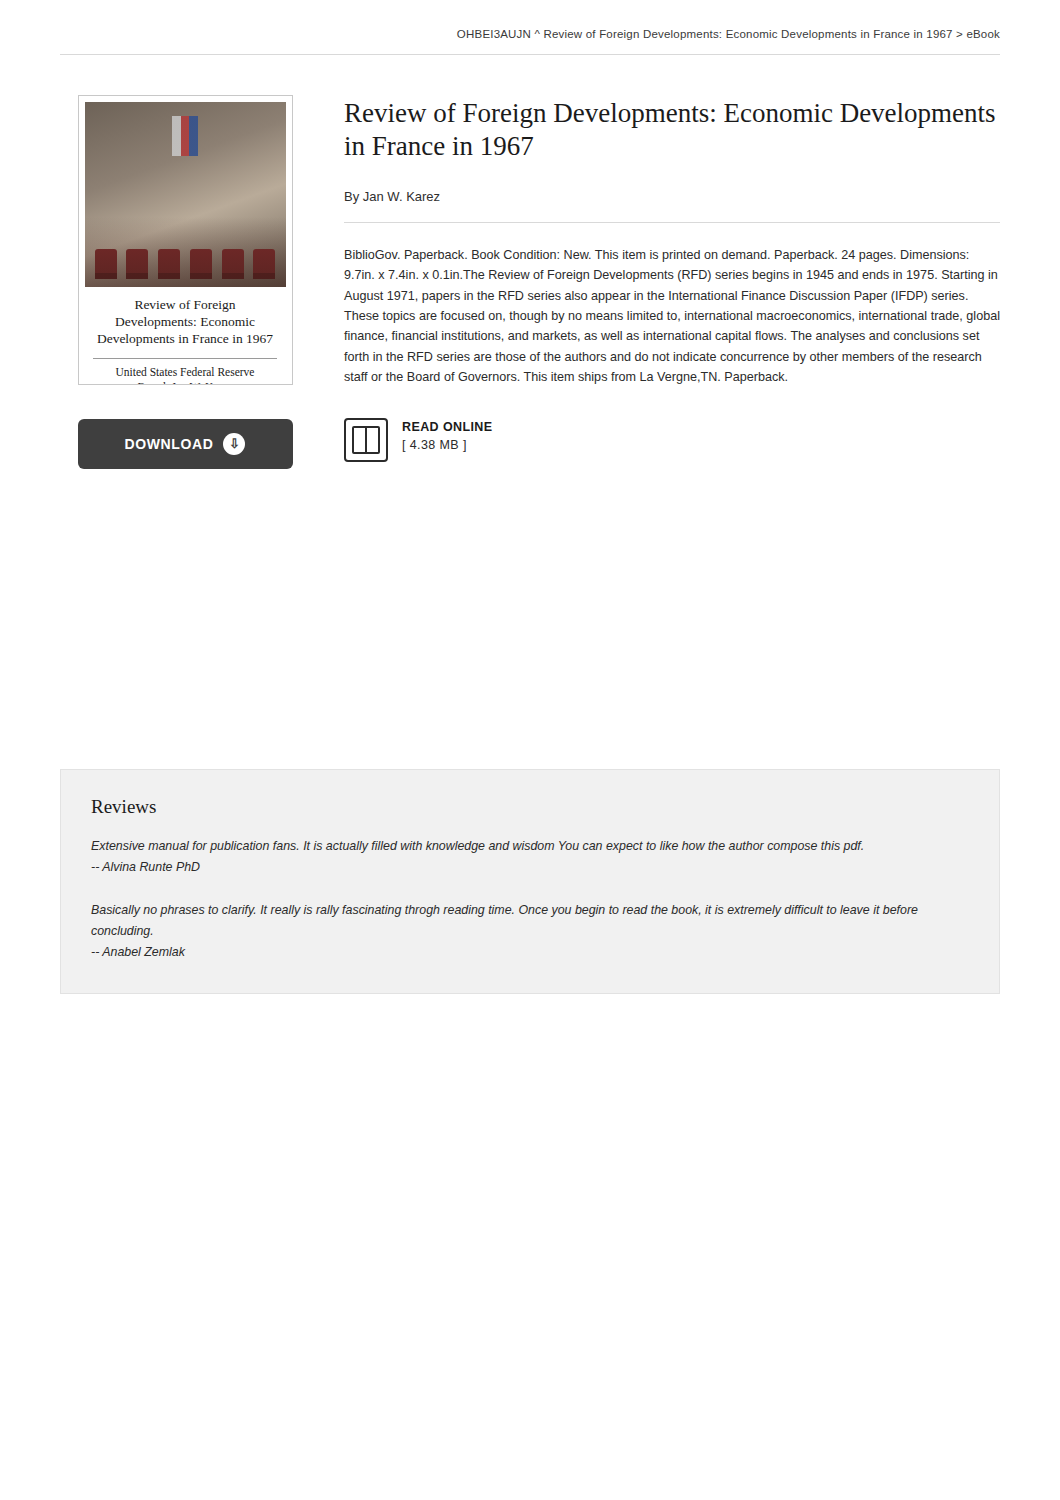OHBEI3AUJN ^ Review of Foreign Developments: Economic Developments in France in 1967 > eBook
Review of Foreign
Developments: Economic
Developments in France in 1967
United States Federal Reserve
Board, Jan W. Karez
DOWNLOAD⇩
Review of Foreign Developments: Economic Developments in France in 1967
By Jan W. Karez
BiblioGov. Paperback. Book Condition: New. This item is printed on demand. Paperback. 24 pages. Dimensions: 9.7in. x 7.4in. x 0.1in.The Review of Foreign Developments (RFD) series begins in 1945 and ends in 1975. Starting in August 1971, papers in the RFD series also appear in the International Finance Discussion Paper (IFDP) series. These topics are focused on, though by no means limited to, international macroeconomics, international trade, global finance, financial institutions, and markets, as well as international capital flows. The analyses and conclusions set forth in the RFD series are those of the authors and do not indicate concurrence by other members of the research staff or the Board of Governors. This item ships from La Vergne,TN. Paperback.
READ ONLINE
[ 4.38 MB ]
Reviews
Extensive manual for publication fans. It is actually filled with knowledge and wisdom You can expect to like how the author compose this pdf.
-- Alvina Runte PhD
Basically no phrases to clarify. It really is rally fascinating throgh reading time. Once you begin to read the book, it is extremely difficult to leave it before concluding.
-- Anabel Zemlak